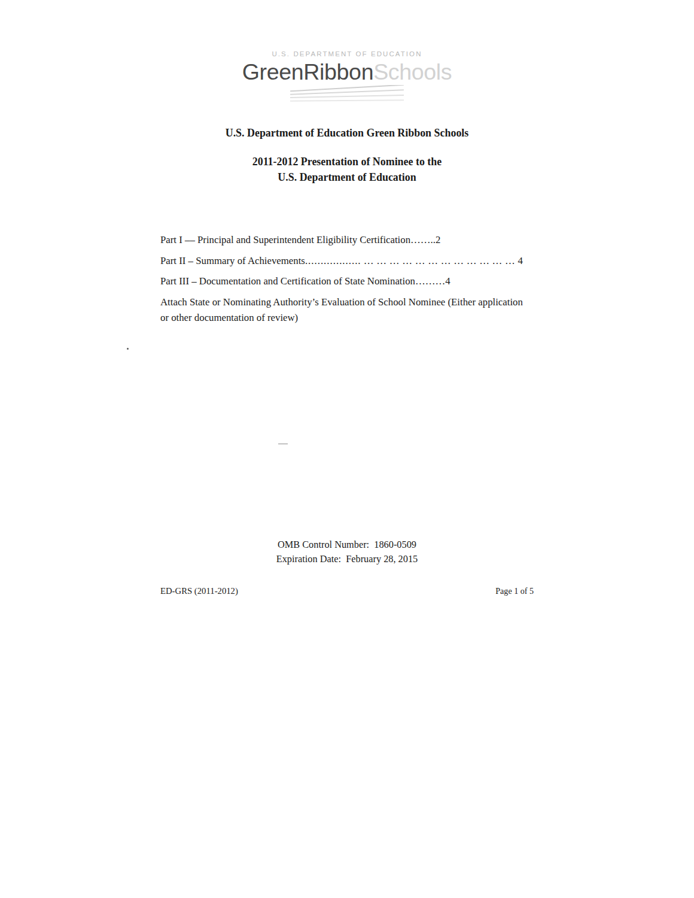U.S. Department of Education
GreenRibbon Schools
U.S. Department of Education Green Ribbon Schools
2011-2012 Presentation of Nominee to the
U.S. Department of Education
Part I –– Principal and Superintendent Eligibility Certification……..2
Part II – Summary of Achievements.................. ………………………………4
Part III – Documentation and Certification of State Nomination………4
Attach State or Nominating Authority’s Evaluation of School Nominee (Either application or other documentation of review)
OMB Control Number: 1860-0509
Expiration Date: February 28, 2015
ED-GRS (2011-2012)
Page 1 of 5